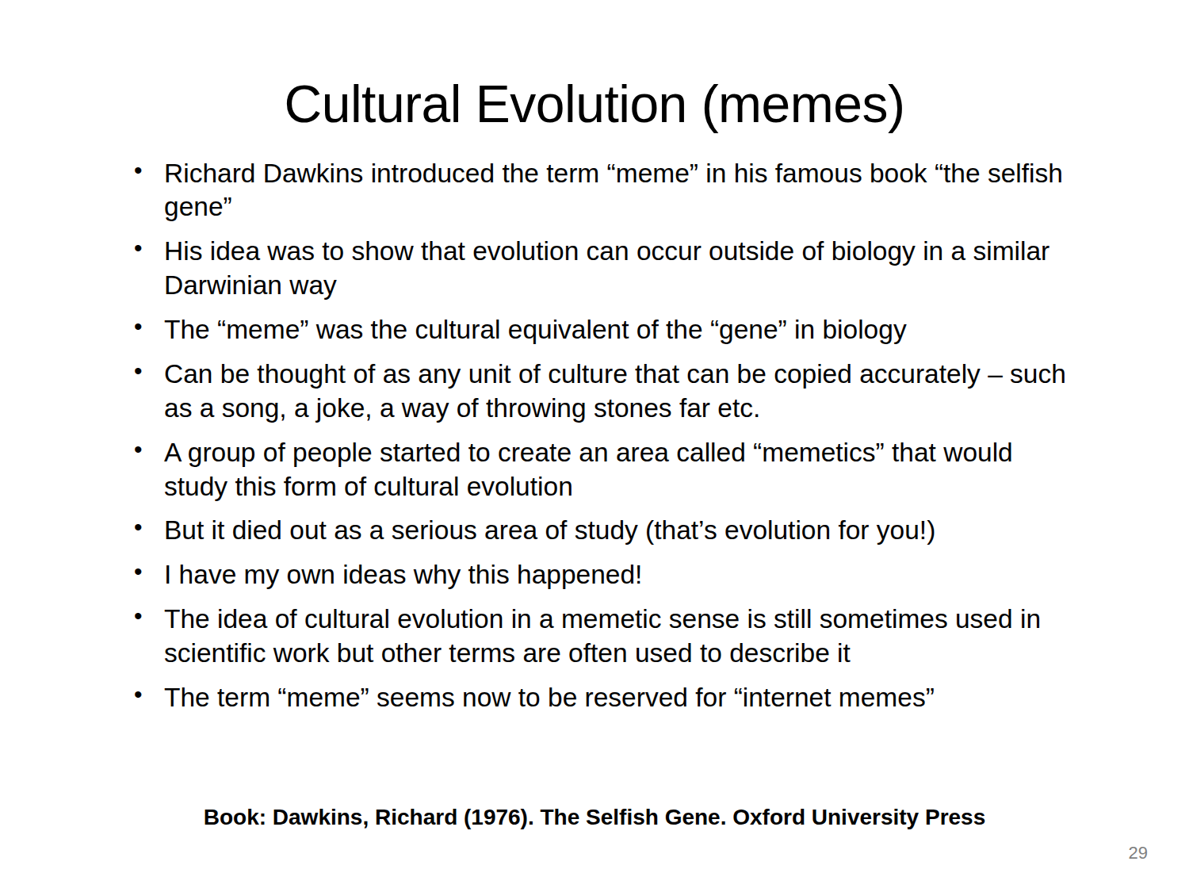Cultural Evolution (memes)
Richard Dawkins introduced the term “meme” in his famous book “the selfish gene”
His idea was to show that evolution can occur outside of biology in a similar Darwinian way
The “meme” was the cultural equivalent of the “gene” in biology
Can be thought of as any unit of culture that can be copied accurately – such as a song, a joke, a way of throwing stones far etc.
A group of people started to create an area called “memetics” that would study this form of cultural evolution
But it died out as a serious area of study (that’s evolution for you!)
I have my own ideas why this happened!
The idea of cultural evolution in a memetic sense is still sometimes used in scientific work but other terms are often used to describe it
The term “meme” seems now to be reserved for “internet memes”
Book: Dawkins, Richard (1976). The Selfish Gene. Oxford University Press
29